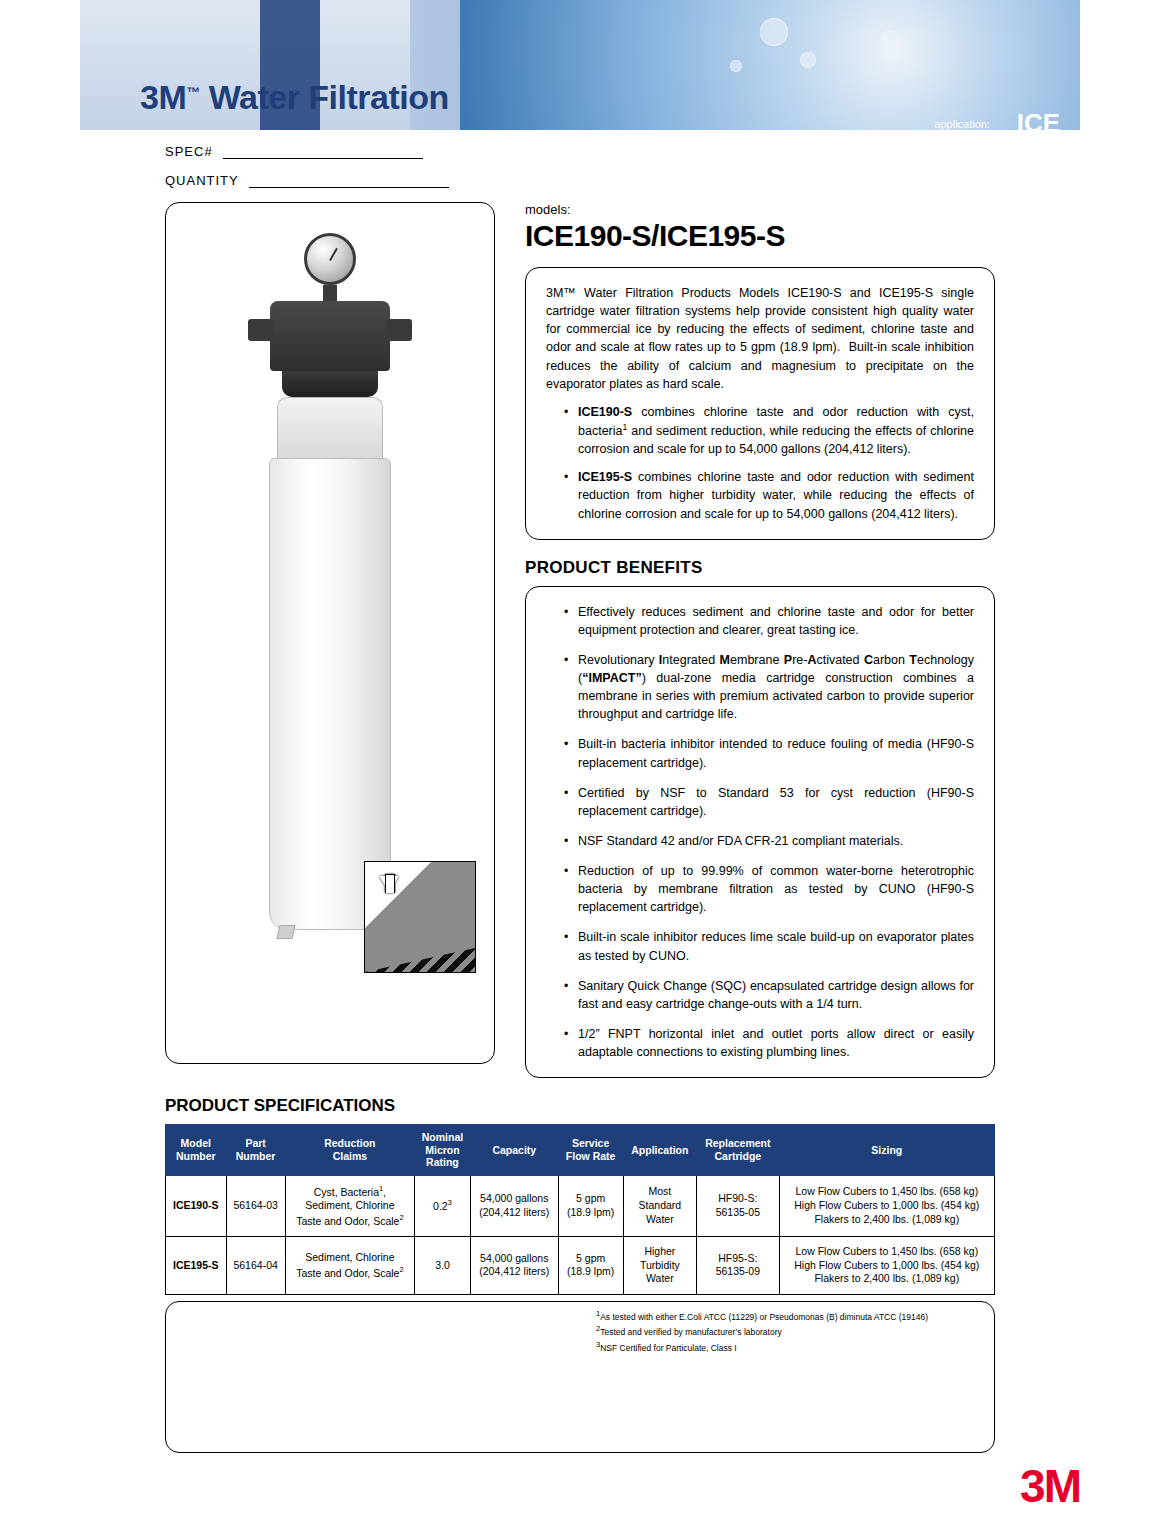3M™ Water Filtration
application:
ICE
SPEC#
QUANTITY
models:
ICE190-S/ICE195-S
3M™ Water Filtration Products Models ICE190-S and ICE195-S single cartridge water filtration systems help provide consistent high quality water for commercial ice by reducing the effects of sediment, chlorine taste and odor and scale at flow rates up to 5 gpm (18.9 lpm). Built-in scale inhibition reduces the ability of calcium and magnesium to precipitate on the evaporator plates as hard scale.
ICE190-S combines chlorine taste and odor reduction with cyst, bacteria1 and sediment reduction, while reducing the effects of chlorine corrosion and scale for up to 54,000 gallons (204,412 liters).
ICE195-S combines chlorine taste and odor reduction with sediment reduction from higher turbidity water, while reducing the effects of chlorine corrosion and scale for up to 54,000 gallons (204,412 liters).
PRODUCT BENEFITS
Effectively reduces sediment and chlorine taste and odor for better equipment protection and clearer, great tasting ice.
Revolutionary Integrated Membrane Pre-Activated Carbon Technology (“IMPACT”) dual-zone media cartridge construction combines a membrane in series with premium activated carbon to provide superior throughput and cartridge life.
Built-in bacteria inhibitor intended to reduce fouling of media (HF90-S replacement cartridge).
Certified by NSF to Standard 53 for cyst reduction (HF90-S replacement cartridge).
NSF Standard 42 and/or FDA CFR-21 compliant materials.
Reduction of up to 99.99% of common water-borne heterotrophic bacteria by membrane filtration as tested by CUNO (HF90-S replacement cartridge).
Built-in scale inhibitor reduces lime scale build-up on evaporator plates as tested by CUNO.
Sanitary Quick Change (SQC) encapsulated cartridge design allows for fast and easy cartridge change-outs with a 1/4 turn.
1/2” FNPT horizontal inlet and outlet ports allow direct or easily adaptable connections to existing plumbing lines.
PRODUCT SPECIFICATIONS
| Model Number | Part Number | Reduction Claims | Nominal Micron Rating | Capacity | Service Flow Rate | Application | Replacement Cartridge | Sizing |
| --- | --- | --- | --- | --- | --- | --- | --- | --- |
| ICE190-S | 56164-03 | Cyst, Bacteria 1 , Sediment, Chlorine Taste and Odor, Scale 2 | 0.2 3 | 54,000 gallons (204,412 liters) | 5 gpm (18.9 lpm) | Most Standard Water | HF90-S: 56135-05 | Low Flow Cubers to 1,450 lbs. (658 kg) High Flow Cubers to 1,000 lbs. (454 kg) Flakers to 2,400 lbs. (1,089 kg) |
| ICE195-S | 56164-04 | Sediment, Chlorine Taste and Odor, Scale 2 | 3.0 | 54,000 gallons (204,412 liters) | 5 gpm (18.9 lpm) | Higher Turbidity Water | HF95-S: 56135-09 | Low Flow Cubers to 1,450 lbs. (658 kg) High Flow Cubers to 1,000 lbs. (454 kg) Flakers to 2,400 lbs. (1,089 kg) |
1As tested with either E.Coli ATCC (11229) or Pseudomonas (B) diminuta ATCC (19146)
2Tested and verified by manufacturer’s laboratory
3NSF Certified for Particulate, Class I
3M